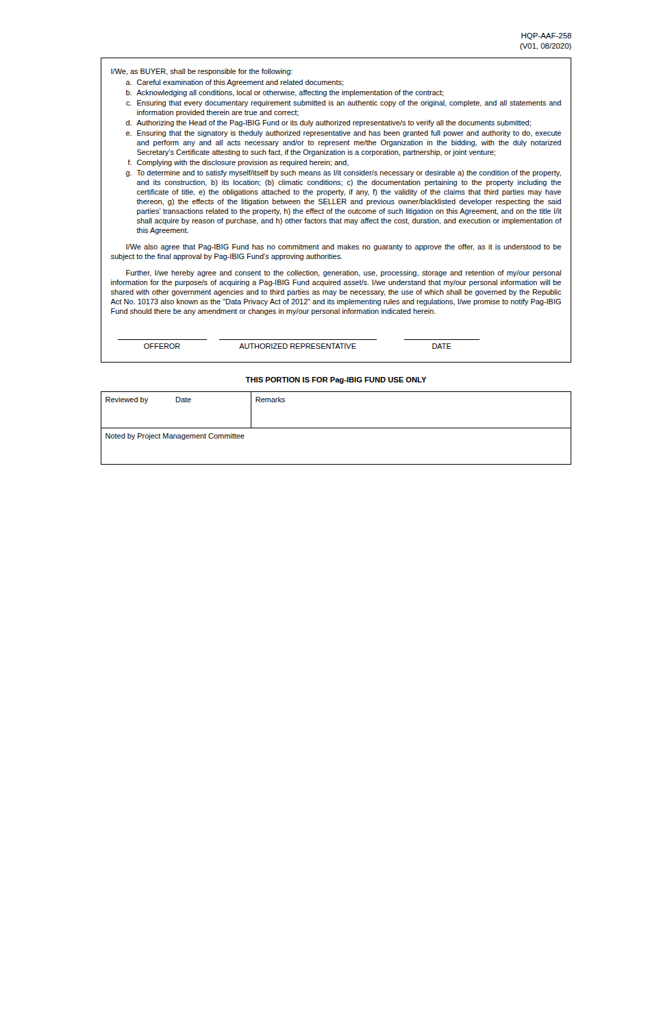HQP-AAF-258
(V01, 08/2020)
I/We, as BUYER, shall be responsible for the following:
Careful examination of this Agreement and related documents;
Acknowledging all conditions, local or otherwise, affecting the implementation of the contract;
Ensuring that every documentary requirement submitted is an authentic copy of the original, complete, and all statements and information provided therein are true and correct;
Authorizing the Head of the Pag-IBIG Fund or its duly authorized representative/s to verify all the documents submitted;
Ensuring that the signatory is theduly authorized representative and has been granted full power and authority to do, execute and perform any and all acts necessary and/or to represent me/the Organization in the bidding, with the duly notarized Secretary’s Certificate attesting to such fact, if the Organization is a corporation, partnership, or joint venture;
Complying with the disclosure provision as required herein; and,
To determine and to satisfy myself/itself by such means as I/it consider/s necessary or desirable a) the condition of the property, and its construction, b) its location; (b) climatic conditions; c) the documentation pertaining to the property including the certificate of title, e) the obligations attached to the property, if any, f) the validity of the claims that third parties may have thereon, g) the effects of the litigation between the SELLER and previous owner/blacklisted developer respecting the said parties’ transactions related to the property, h) the effect of the outcome of such litigation on this Agreement, and on the title I/it shall acquire by reason of purchase, and h) other factors that may affect the cost, duration, and execution or implementation of this Agreement.
I/We also agree that Pag-IBIG Fund has no commitment and makes no guaranty to approve the offer, as it is understood to be subject to the final approval by Pag-IBIG Fund’s approving authorities.
Further, I/we hereby agree and consent to the collection, generation, use, processing, storage and retention of my/our personal information for the purpose/s of acquiring a Pag-IBIG Fund acquired asset/s. I/we understand that my/our personal information will be shared with other government agencies and to third parties as may be necessary, the use of which shall be governed by the Republic Act No. 10173 also known as the “Data Privacy Act of 2012” and its implementing rules and regulations, I/we promise to notify Pag-IBIG Fund should there be any amendment or changes in my/our personal information indicated herein.
OFFEROR
AUTHORIZED REPRESENTATIVE
DATE
THIS PORTION IS FOR Pag-IBIG FUND USE ONLY
| Reviewed by Date | Remarks |
| Noted by Project Management Committee |